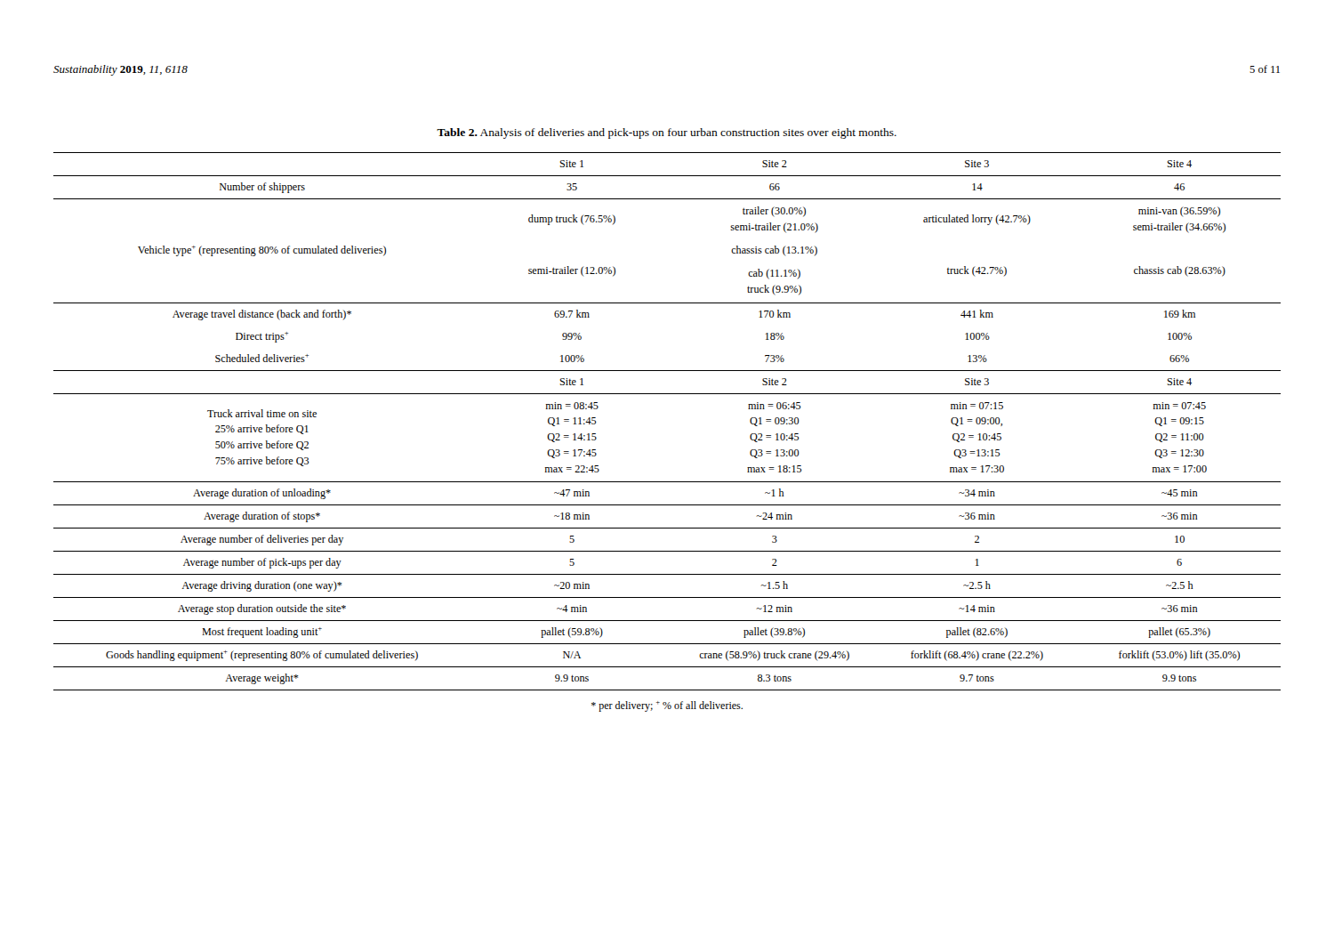Sustainability 2019, 11, 6118
5 of 11
Table 2. Analysis of deliveries and pick-ups on four urban construction sites over eight months.
| | Site 1 | Site 2 | Site 3 | Site 4 |
| Number of shippers | 35 | 66 | 14 | 46 |
| Vehicle type + (representing 80% of cumulated deliveries) | dump truck (76.5%) | trailer (30.0%) semi-trailer (21.0%) | articulated lorry (42.7%) | mini-van (36.59%) semi-trailer (34.66%) |
| semi-trailer (12.0%) | chassis cab (13.1%) | truck (42.7%) | chassis cab (28.63%) |
| cab (11.1%) truck (9.9%) |
| Average travel distance (back and forth)* | 69.7 km | 170 km | 441 km | 169 km |
| Direct trips + | 99% | 18% | 100% | 100% |
| Scheduled deliveries + | 100% | 73% | 13% | 66% |
| | Site 1 | Site 2 | Site 3 | Site 4 |
| Truck arrival time on site 25% arrive before Q1 50% arrive before Q2 75% arrive before Q3 | min = 08:45 Q1 = 11:45 Q2 = 14:15 Q3 = 17:45 max = 22:45 | min = 06:45 Q1 = 09:30 Q2 = 10:45 Q3 = 13:00 max = 18:15 | min = 07:15 Q1 = 09:00, Q2 = 10:45 Q3 =13:15 max = 17:30 | min = 07:45 Q1 = 09:15 Q2 = 11:00 Q3 = 12:30 max = 17:00 |
| Average duration of unloading* | ~47 min | ~1 h | ~34 min | ~45 min |
| Average duration of stops* | ~18 min | ~24 min | ~36 min | ~36 min |
| Average number of deliveries per day | 5 | 3 | 2 | 10 |
| Average number of pick-ups per day | 5 | 2 | 1 | 6 |
| Average driving duration (one way)* | ~20 min | ~1.5 h | ~2.5 h | ~2.5 h |
| Average stop duration outside the site* | ~4 min | ~12 min | ~14 min | ~36 min |
| Most frequent loading unit + | pallet (59.8%) | pallet (39.8%) | pallet (82.6%) | pallet (65.3%) |
| Goods handling equipment + (representing 80% of cumulated deliveries) | N/A | crane (58.9%) truck crane (29.4%) | forklift (68.4%) crane (22.2%) | forklift (53.0%) lift (35.0%) |
| Average weight* | 9.9 tons | 8.3 tons | 9.7 tons | 9.9 tons |
* per delivery; + % of all deliveries.